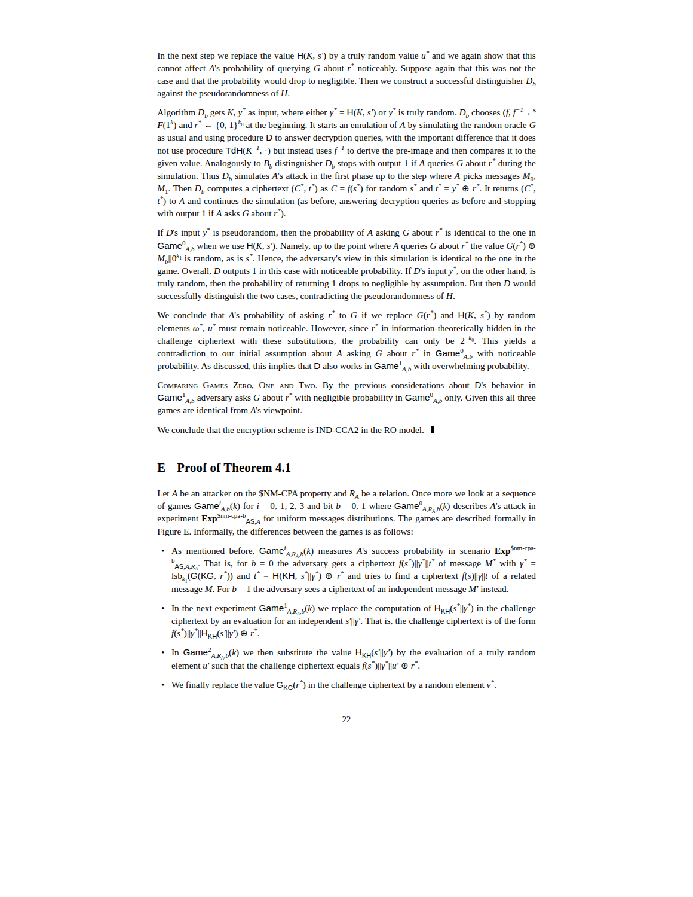In the next step we replace the value H(K, s′) by a truly random value u* and we again show that this cannot affect A's probability of querying G about r* noticeably. Suppose again that this was not the case and that the probability would drop to negligible. Then we construct a successful distinguisher Db against the pseudorandomness of H.
Algorithm Db gets K, y* as input, where either y* = H(K, s′) or y* is truly random. Db chooses (f, f−1 ←$ F(1k) and r* ← {0, 1}k0 at the beginning. It starts an emulation of A by simulating the random oracle G as usual and using procedure D to answer decryption queries, with the important difference that it does not use procedure TdH(K−1, ·) but instead uses f−1 to derive the pre-image and then compares it to the given value. Analogously to Bb distinguisher Db stops with output 1 if A queries G about r* during the simulation. Thus Db simulates A's attack in the first phase up to the step where A picks messages M0, M1. Then Db computes a ciphertext (C*, t*) as C = f(s*) for random s* and t* = y* ⊕ r*. It returns (C*, t*) to A and continues the simulation (as before, answering decryption queries as before and stopping with output 1 if A asks G about r*).
If D's input y* is pseudorandom, then the probability of A asking G about r* is identical to the one in Game0A,b when we use H(K, s′). Namely, up to the point where A queries G about r* the value G(r*) ⊕ Mb||0k1 is random, as is s*. Hence, the adversary's view in this simulation is identical to the one in the game. Overall, D outputs 1 in this case with noticeable probability. If D's input y*, on the other hand, is truly random, then the probability of returning 1 drops to negligible by assumption. But then D would successfully distinguish the two cases, contradicting the pseudorandomness of H.
We conclude that A's probability of asking r* to G if we replace G(r*) and H(K, s*) by random elements ω*, u* must remain noticeable. However, since r* in information-theoretically hidden in the challenge ciphertext with these substitutions, the probability can only be 2−k0. This yields a contradiction to our initial assumption about A asking G about r* in Game0A,b with noticeable probability. As discussed, this implies that D also works in Game1A,b with overwhelming probability.
Comparing Games Zero, One and Two. By the previous considerations about D's behavior in Game1A,b adversary asks G about r* with negligible probability in Game0A,b only. Given this all three games are identical from A's viewpoint.
We conclude that the encryption scheme is IND-CCA2 in the RO model.
EProof of Theorem 4.1
Let A be an attacker on the $NM-CPA property and RA be a relation. Once more we look at a sequence of games GameiA,b(k) for i = 0, 1, 2, 3 and bit b = 0, 1 where Game0A,RA,b(k) describes A's attack in experiment Exp$nm-cpa-bAS,A for uniform messages distributions. The games are described formally in Figure E. Informally, the differences between the games is as follows:
As mentioned before, GameiA,RA,b(k) measures A's success probability in scenario Exp$nm-cpa-bAS,A,RA. That is, for b = 0 the adversary gets a ciphertext f(s*)||γ*||t* of message M* with γ* = lsbk1(G(KG, r*)) and t* = H(KH, s*||γ*) ⊕ r* and tries to find a ciphertext f(s)||γ||t of a related message M. For b = 1 the adversary sees a ciphertext of an independent message M′ instead.
In the next experiment Game1A,RA,b(k) we replace the computation of HKH(s*||γ*) in the challenge ciphertext by an evaluation for an independent s′||γ′. That is, the challenge ciphertext is of the form f(s*)||γ*||HKH(s′||γ′) ⊕ r*.
In Game2A,RA,b(k) we then substitute the value HKH(s′||y′) by the evaluation of a truly random element u′ such that the challenge ciphertext equals f(s*)||γ*||u′ ⊕ r*.
We finally replace the value GKG(r*) in the challenge ciphertext by a random element v*.
22